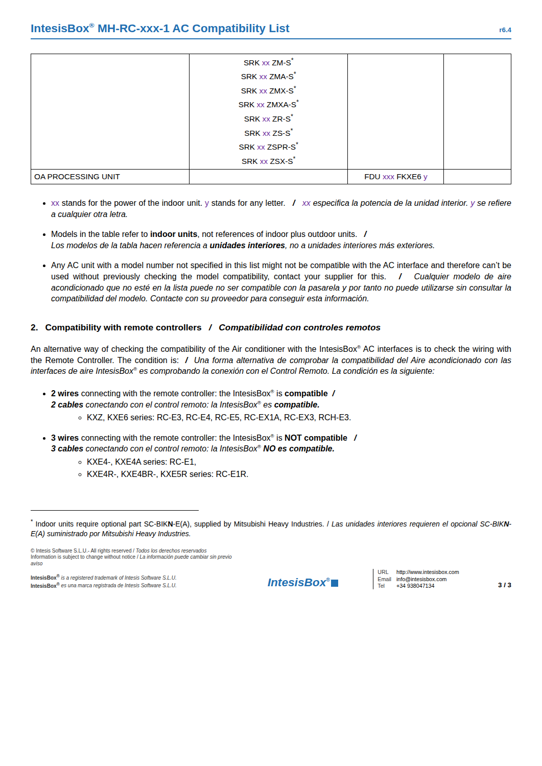IntesisBox® MH-RC-xxx-1 AC Compatibility List
r6.4
| | SRK xx ZM-S * SRK xx ZMA-S * SRK xx ZMX-S * SRK xx ZMXA-S * SRK xx ZR-S * SRK xx ZS-S * SRK xx ZSPR-S * SRK xx ZSX-S * | | |
| OA PROCESSING UNIT | | FDU xxx FKXE6 y | |
xx stands for the power of the indoor unit. y stands for any letter. / xx especifica la potencia de la unidad interior. y se refiere a cualquier otra letra.
Models in the table refer to indoor units, not references of indoor plus outdoor units. /
Los modelos de la tabla hacen referencia a unidades interiores, no a unidades interiores más exteriores.
Any AC unit with a model number not specified in this list might not be compatible with the AC interface and therefore can’t be used without previously checking the model compatibility, contact your supplier for this. / Cualquier modelo de aire acondicionado que no esté en la lista puede no ser compatible con la pasarela y por tanto no puede utilizarse sin consultar la compatibilidad del modelo. Contacte con su proveedor para conseguir esta información.
2. Compatibility with remote controllers / Compatibilidad con controles remotos
An alternative way of checking the compatibility of the Air conditioner with the IntesisBox® AC interfaces is to check the wiring with the Remote Controller. The condition is: / Una forma alternativa de comprobar la compatibilidad del Aire acondicionado con las interfaces de aire IntesisBox® es comprobando la conexión con el Control Remoto. La condición es la siguiente:
2 wires connecting with the remote controller: the IntesisBox® is compatible /
2 cables conectando con el control remoto: la IntesisBox® es compatible.
KXZ, KXE6 series: RC-E3, RC-E4, RC-E5, RC-EX1A, RC-EX3, RCH-E3.
3 wires connecting with the remote controller: the IntesisBox® is NOT compatible /
3 cables conectando con el control remoto: la IntesisBox® NO es compatible.
KXE4-, KXE4A series: RC-E1,
KXE4R-, KXE4BR-, KXE5R series: RC-E1R.
* Indoor units require optional part SC-BIKN-E(A), supplied by Mitsubishi Heavy Industries. / Las unidades interiores requieren el opcional SC-BIKN-E(A) suministrado por Mitsubishi Heavy Industries.
© Intesis Software S.L.U.- All rights reserved / Todos los derechos reservados
Information is subject to change without notice / La información puede cambiar sin previo aviso
IntesisBox® is a registered trademark of Intesis Software S.L.U.
IntesisBox® es una marca registrada de Intesis Software S.L.U.
IntesisBox®
URL
Email
Tel
http://www.intesisbox.com
info@intesisbox.com
+34 938047134
3 / 3